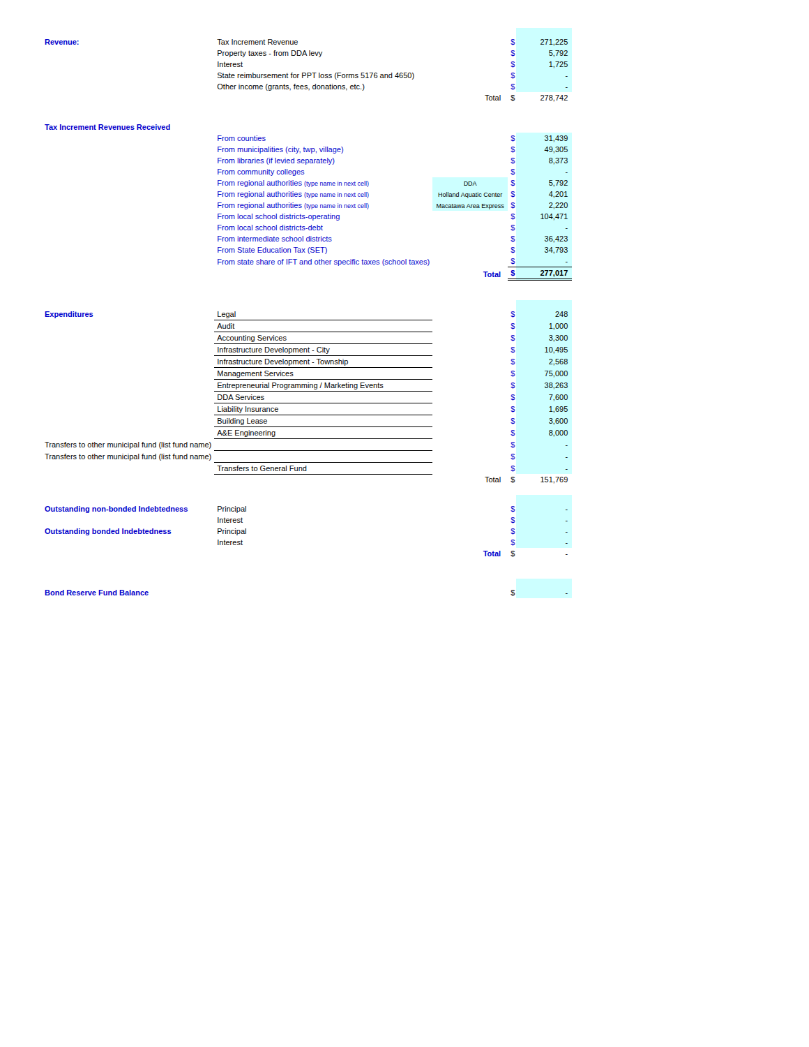| Revenue: | Tax Increment Revenue | | $ | 271,225 |
| | Property taxes - from DDA levy | | $ | 5,792 |
| | Interest | | $ | 1,725 |
| | State reimbursement for PPT loss (Forms 5176 and 4650) | | $ | - |
| | Other income (grants, fees, donations, etc.) | | $ | - |
| | | Total | $ | 278,742 |
| Tax Increment Revenues Received | | | |
| | From counties | | $ | 31,439 |
| | From municipalities (city, twp, village) | | $ | 49,305 |
| | From libraries (if levied separately) | | $ | 8,373 |
| | From community colleges | | $ | - |
| | From regional authorities (type name in next cell) | DDA | $ | 5,792 |
| | From regional authorities (type name in next cell) | Holland Aquatic Center | $ | 4,201 |
| | From regional authorities (type name in next cell) | Macatawa Area Express | $ | 2,220 |
| | From local school districts-operating | | $ | 104,471 |
| | From local school districts-debt | | $ | - |
| | From intermediate school districts | | $ | 36,423 |
| | From State Education Tax (SET) | | $ | 34,793 |
| | From state share of IFT and other specific taxes (school taxes) | | $ | - |
| | | Total | $ | 277,017 |
| Expenditures | Legal | | $ | 248 |
| | Audit | | $ | 1,000 |
| | Accounting Services | | $ | 3,300 |
| | Infrastructure Development - City | | $ | 10,495 |
| | Infrastructure Development - Township | | $ | 2,568 |
| | Management Services | | $ | 75,000 |
| | Entrepreneurial Programming / Marketing Events | | $ | 38,263 |
| | DDA Services | | $ | 7,600 |
| | Liability Insurance | | $ | 1,695 |
| | Building Lease | | $ | 3,600 |
| | A&E Engineering | | $ | 8,000 |
| Transfers to other municipal fund (list fund name) | | | $ | - |
| Transfers to other municipal fund (list fund name) | | | $ | - |
| | Transfers to General Fund | | $ | - |
| | | Total | $ | 151,769 |
| Outstanding non-bonded Indebtedness | Principal | | $ | - |
| | Interest | | $ | - |
| Outstanding bonded Indebtedness | Principal | | $ | - |
| | Interest | | $ | - |
| | | Total | $ | - |
| Bond Reserve Fund Balance | | | $ | - |